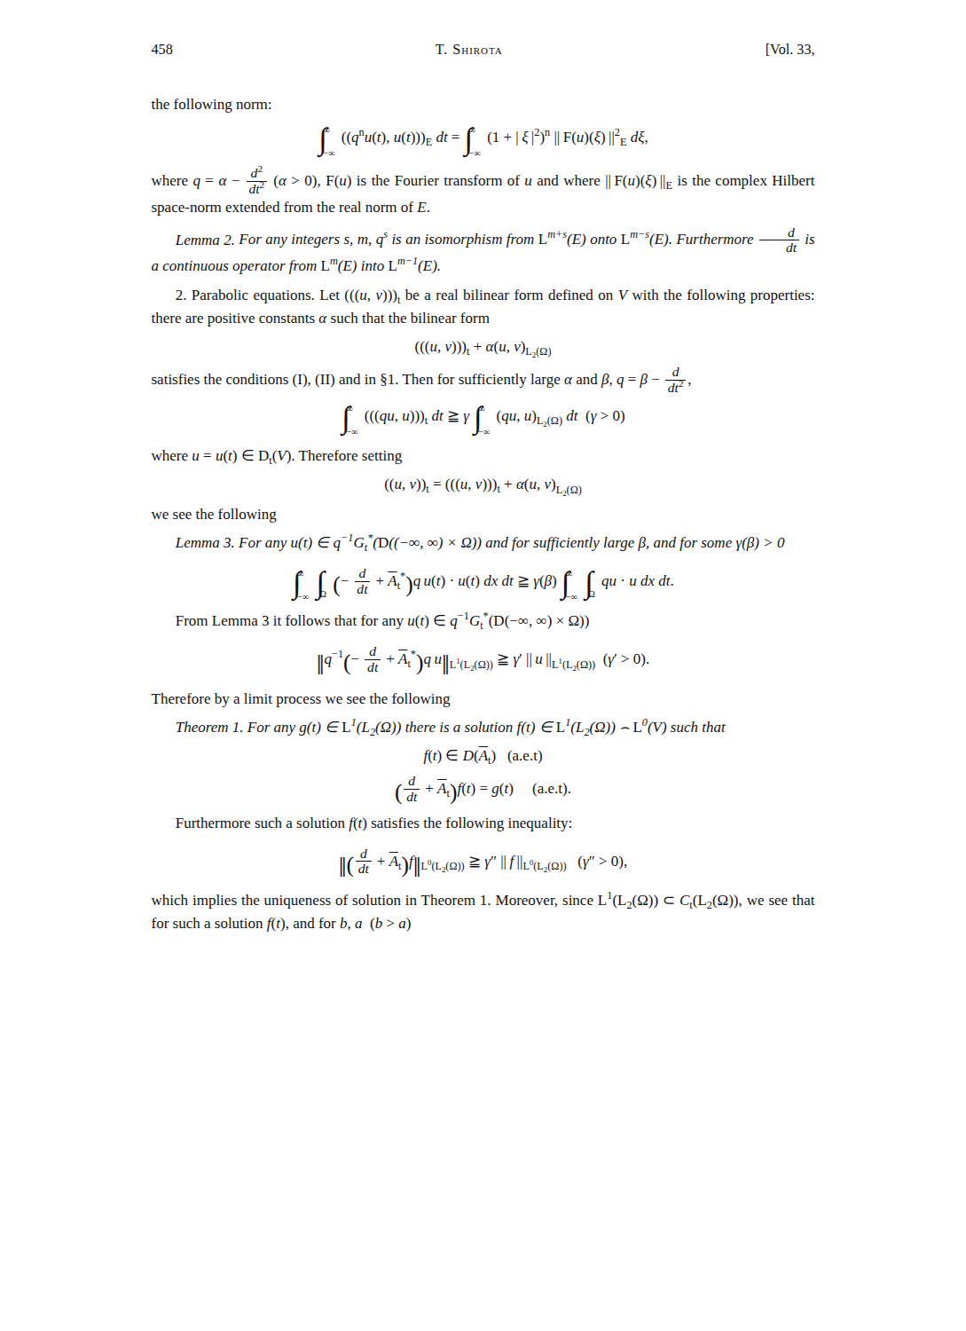458 T. Shirota [Vol. 33,
the following norm:
∫∞−∞ ((qnu(t), u(t)))E dt = ∫∞−∞ (1 + | ξ |2)n || F(u)(ξ) ||2E dξ,
where q = α − d2 dt2 (α > 0), F(u) is the Fourier transform of u and where || F(u)(ξ) ||E is the complex Hilbert space-norm extended from the real norm of E.
Lemma 2. For any integers s, m, qs is an isomorphism from Lm+s(E) onto Lm−s(E). Furthermore ddt is a continuous operator from Lm(E) into Lm−1(E).
2. Parabolic equations. Let (((u, v)))t be a real bilinear form defined on V with the following properties: there are positive constants α such that the bilinear form
(((u, v)))t + α(u, v)L2(Ω)
satisfies the conditions (I), (II) and in §1. Then for sufficiently large α and β, q = β − ddt2,
∫∞−∞ (((qu, u)))t dt ≧ γ ∫∞−∞ (qu, u)L2(Ω) dt (γ > 0)
where u = u(t) ∈ Dt(V). Therefore setting
((u, v))t = (((u, v)))t + α(u, v)L2(Ω)
we see the following
Lemma 3. For any u(t) ∈ q−1Gt*(D((−∞, ∞) × Ω)) and for sufficiently large β, and for some γ(β) > 0
∫∞−∞ ∫Ω (− ddt + At*) q u(t) · u(t) dx dt ≧ γ(β) ∫∞−∞ ∫Ω qu · u dx dt.
From Lemma 3 it follows that for any u(t) ∈ q−1Gt*(D(−∞, ∞) × Ω))
‖q−1(− ddt + At*) q u‖L1(L2(Ω)) ≧ γ′ || u ||L1(L2(Ω)) (γ′ > 0).
Therefore by a limit process we see the following
Theorem 1. For any g(t) ∈ L1(L2(Ω)) there is a solution f(t) ∈ L1(L2(Ω)) ⌢ L0(V) such that
f(t) ∈ D(At) (a.e.t)
(ddt + At) f(t) = g(t) (a.e.t).
Furthermore such a solution f(t) satisfies the following inequality:
‖(ddt + At) f‖L0(L2(Ω)) ≧ γ″ || f ||L0(L2(Ω)) (γ″ > 0),
which implies the uniqueness of solution in Theorem 1. Moreover, since L1(L2(Ω)) ⊂ Ct(L2(Ω)), we see that for such a solution f(t), and for b, a (b > a)